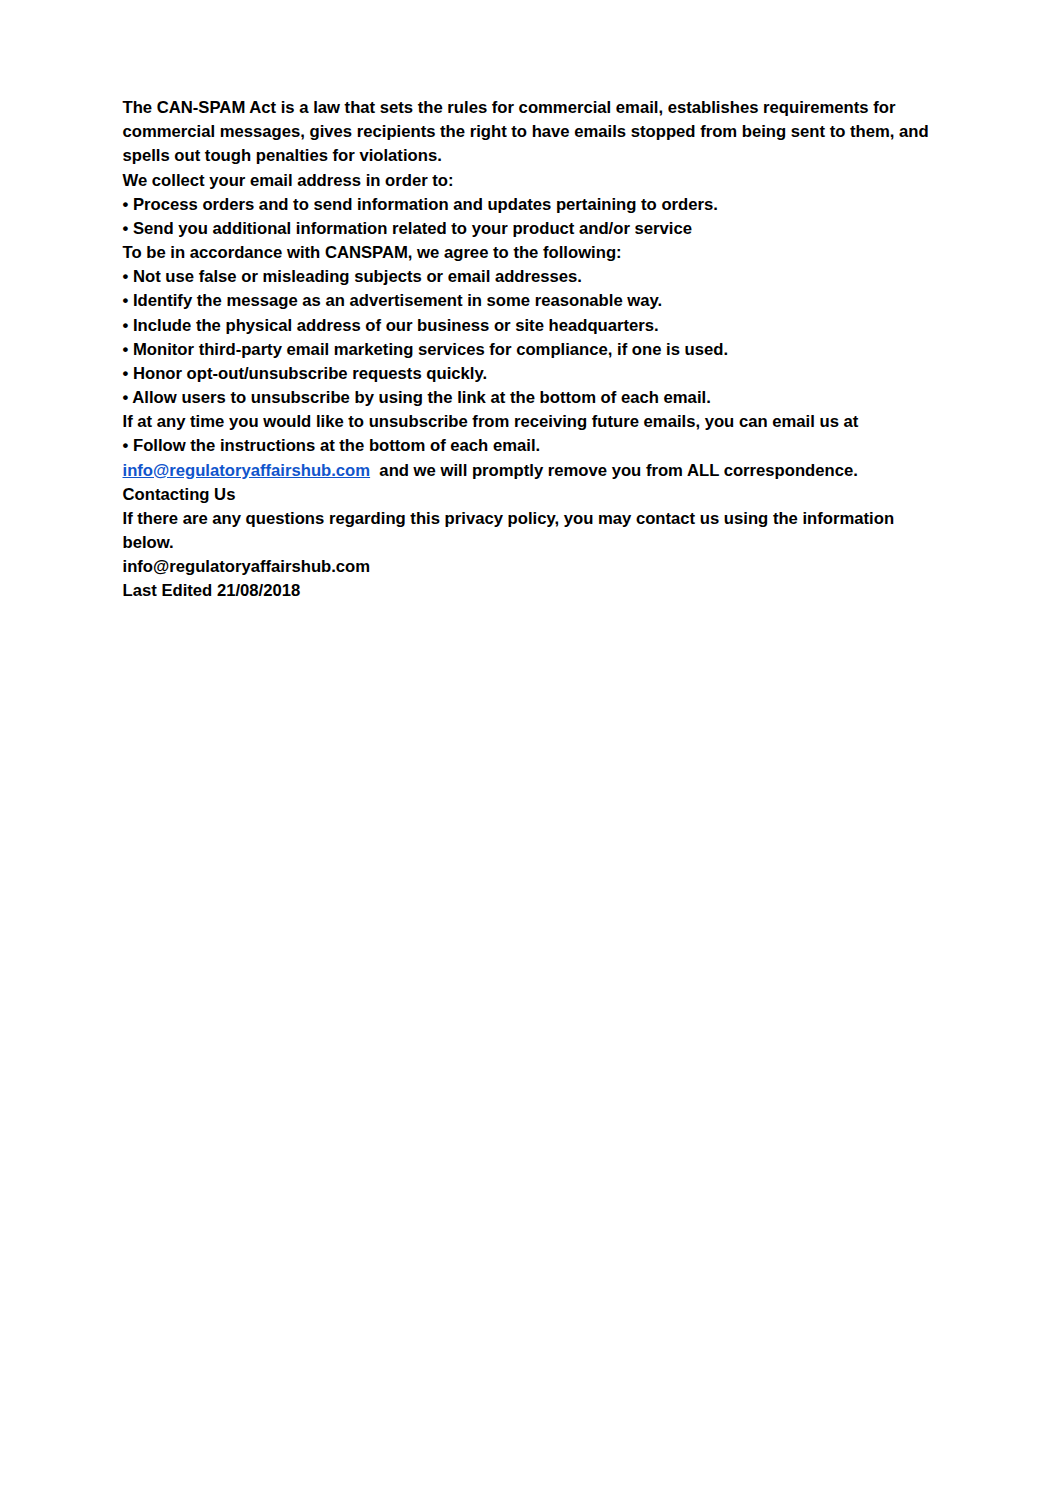The CAN-SPAM Act is a law that sets the rules for commercial email, establishes requirements for commercial messages, gives recipients the right to have emails stopped from being sent to them, and spells out tough penalties for violations.
We collect your email address in order to:
• Process orders and to send information and updates pertaining to orders.
• Send you additional information related to your product and/or service
To be in accordance with CANSPAM, we agree to the following:
• Not use false or misleading subjects or email addresses.
• Identify the message as an advertisement in some reasonable way.
• Include the physical address of our business or site headquarters.
• Monitor third-party email marketing services for compliance, if one is used.
• Honor opt-out/unsubscribe requests quickly.
• Allow users to unsubscribe by using the link at the bottom of each email.
If at any time you would like to unsubscribe from receiving future emails, you can email us at
• Follow the instructions at the bottom of each email.
info@regulatoryaffairshub.com and we will promptly remove you from ALL correspondence.
Contacting Us
If there are any questions regarding this privacy policy, you may contact us using the information below.
info@regulatoryaffairshub.com
Last Edited 21/08/2018